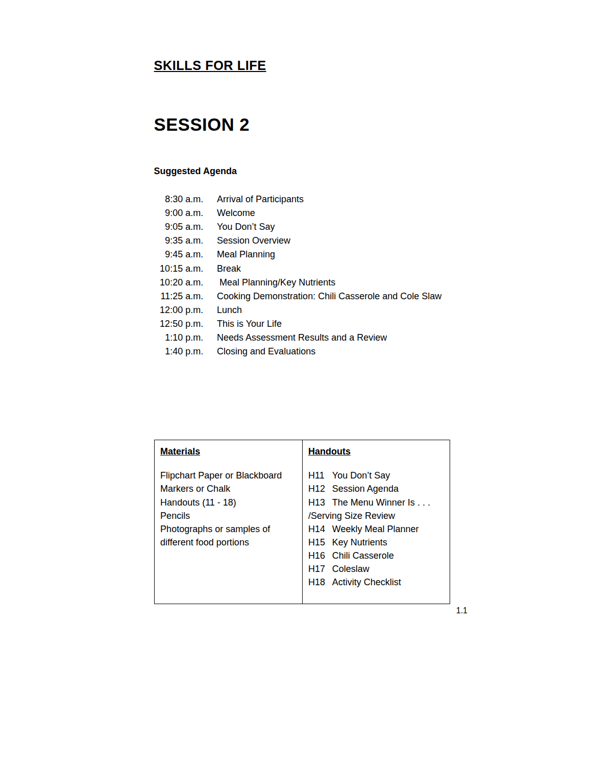SKILLS FOR LIFE
SESSION 2
Suggested Agenda
| 8:30 a.m. | Arrival of Participants |
| 9:00 a.m. | Welcome |
| 9:05 a.m. | You Don’t Say |
| 9:35 a.m. | Session Overview |
| 9:45 a.m. | Meal Planning |
| 10:15 a.m. | Break |
| 10:20 a.m. | Meal Planning/Key Nutrients |
| 11:25 a.m. | Cooking Demonstration: Chili Casserole and Cole Slaw |
| 12:00 p.m. | Lunch |
| 12:50 p.m. | This is Your Life |
| 1:10 p.m. | Needs Assessment Results and a Review |
| 1:40 p.m. | Closing and Evaluations |
| Materials Flipchart Paper or Blackboard Markers or Chalk Handouts (11 - 18) Pencils Photographs or samples of different food portions | Handouts H11 You Don’t Say H12 Session Agenda H13 The Menu Winner Is . . . /Serving Size Review H14 Weekly Meal Planner H15 Key Nutrients H16 Chili Casserole H17 Coleslaw H18 Activity Checklist |
1.1